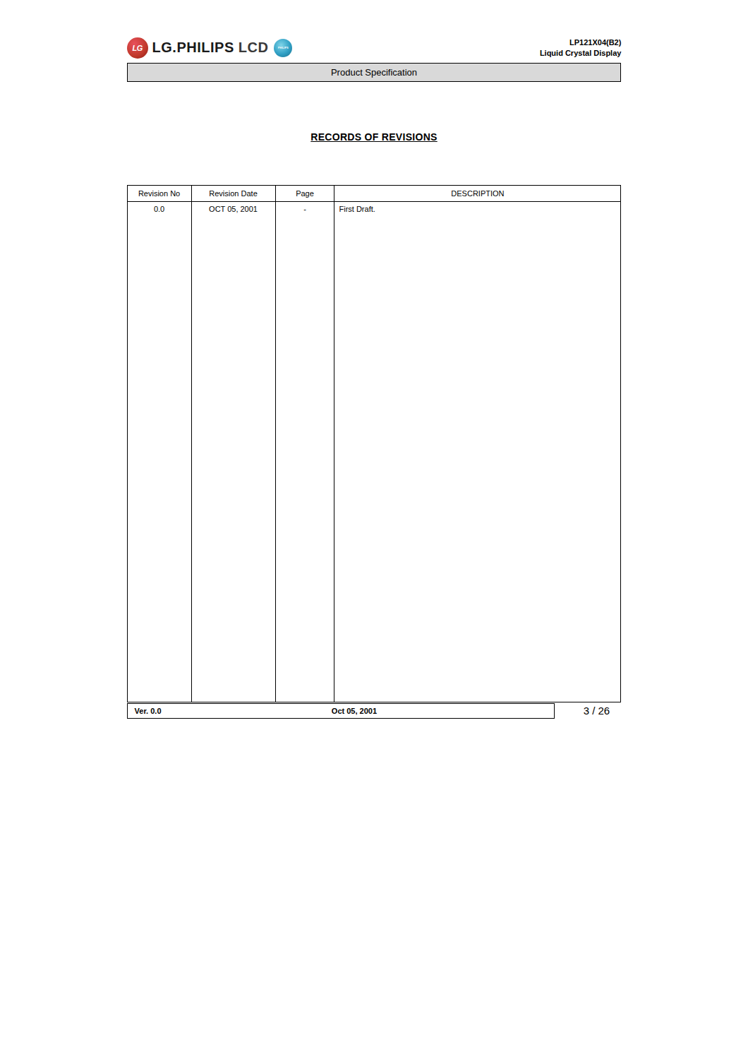LG.PHILIPS LCD
LP121X04(B2)
Liquid Crystal Display
Product Specification
RECORDS OF REVISIONS
| Revision No | Revision Date | Page | DESCRIPTION |
| --- | --- | --- | --- |
| 0.0 | OCT 05, 2001 | - | First Draft. |
Ver. 0.0 Oct 05, 2001
3 / 26